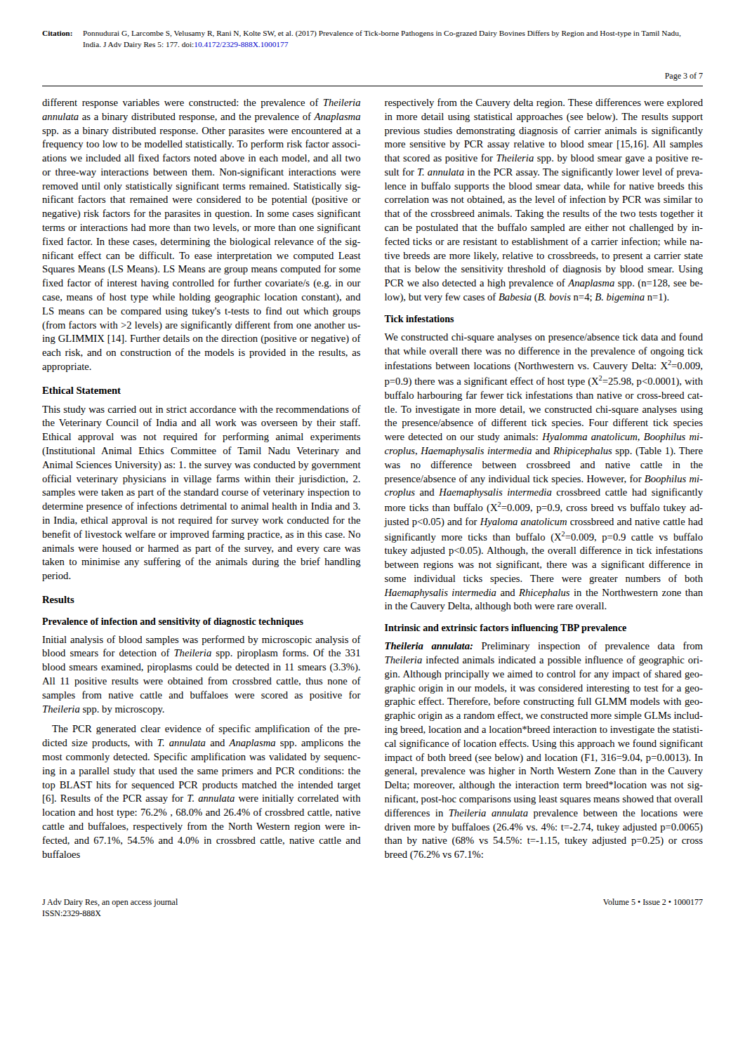Citation: Ponnudurai G, Larcombe S, Velusamy R, Rani N, Kolte SW, et al. (2017) Prevalence of Tick-borne Pathogens in Co-grazed Dairy Bovines Differs by Region and Host-type in Tamil Nadu, India. J Adv Dairy Res 5: 177. doi:10.4172/2329-888X.1000177
Page 3 of 7
different response variables were constructed: the prevalence of Theileria annulata as a binary distributed response, and the prevalence of Anaplasma spp. as a binary distributed response. Other parasites were encountered at a frequency too low to be modelled statistically. To perform risk factor associations we included all fixed factors noted above in each model, and all two or three-way interactions between them. Non-significant interactions were removed until only statistically significant terms remained. Statistically significant factors that remained were considered to be potential (positive or negative) risk factors for the parasites in question. In some cases significant terms or interactions had more than two levels, or more than one significant fixed factor. In these cases, determining the biological relevance of the significant effect can be difficult. To ease interpretation we computed Least Squares Means (LS Means). LS Means are group means computed for some fixed factor of interest having controlled for further covariate/s (e.g. in our case, means of host type while holding geographic location constant), and LS means can be compared using tukey's t-tests to find out which groups (from factors with >2 levels) are significantly different from one another using GLIMMIX [14]. Further details on the direction (positive or negative) of each risk, and on construction of the models is provided in the results, as appropriate.
Ethical Statement
This study was carried out in strict accordance with the recommendations of the Veterinary Council of India and all work was overseen by their staff. Ethical approval was not required for performing animal experiments (Institutional Animal Ethics Committee of Tamil Nadu Veterinary and Animal Sciences University) as: 1. the survey was conducted by government official veterinary physicians in village farms within their jurisdiction, 2. samples were taken as part of the standard course of veterinary inspection to determine presence of infections detrimental to animal health in India and 3. in India, ethical approval is not required for survey work conducted for the benefit of livestock welfare or improved farming practice, as in this case. No animals were housed or harmed as part of the survey, and every care was taken to minimise any suffering of the animals during the brief handling period.
Results
Prevalence of infection and sensitivity of diagnostic techniques
Initial analysis of blood samples was performed by microscopic analysis of blood smears for detection of Theileria spp. piroplasm forms. Of the 331 blood smears examined, piroplasms could be detected in 11 smears (3.3%). All 11 positive results were obtained from crossbred cattle, thus none of samples from native cattle and buffaloes were scored as positive for Theileria spp. by microscopy.
The PCR generated clear evidence of specific amplification of the predicted size products, with T. annulata and Anaplasma spp. amplicons the most commonly detected. Specific amplification was validated by sequencing in a parallel study that used the same primers and PCR conditions: the top BLAST hits for sequenced PCR products matched the intended target [6]. Results of the PCR assay for T. annulata were initially correlated with location and host type: 76.2% , 68.0% and 26.4% of crossbred cattle, native cattle and buffaloes, respectively from the North Western region were infected, and 67.1%, 54.5% and 4.0% in crossbred cattle, native cattle and buffaloes
respectively from the Cauvery delta region. These differences were explored in more detail using statistical approaches (see below). The results support previous studies demonstrating diagnosis of carrier animals is significantly more sensitive by PCR assay relative to blood smear [15,16]. All samples that scored as positive for Theileria spp. by blood smear gave a positive result for T. annulata in the PCR assay. The significantly lower level of prevalence in buffalo supports the blood smear data, while for native breeds this correlation was not obtained, as the level of infection by PCR was similar to that of the crossbreed animals. Taking the results of the two tests together it can be postulated that the buffalo sampled are either not challenged by infected ticks or are resistant to establishment of a carrier infection; while native breeds are more likely, relative to crossbreeds, to present a carrier state that is below the sensitivity threshold of diagnosis by blood smear. Using PCR we also detected a high prevalence of Anaplasma spp. (n=128, see below), but very few cases of Babesia (B. bovis n=4; B. bigemina n=1).
Tick infestations
We constructed chi-square analyses on presence/absence tick data and found that while overall there was no difference in the prevalence of ongoing tick infestations between locations (Northwestern vs. Cauvery Delta: X2=0.009, p=0.9) there was a significant effect of host type (X2=25.98, p<0.0001), with buffalo harbouring far fewer tick infestations than native or cross-breed cattle. To investigate in more detail, we constructed chi-square analyses using the presence/absence of different tick species. Four different tick species were detected on our study animals: Hyalomma anatolicum, Boophilus microplus, Haemaphysalis intermedia and Rhipicephalus spp. (Table 1). There was no difference between crossbreed and native cattle in the presence/absence of any individual tick species. However, for Boophilus microplus and Haemaphysalis intermedia crossbreed cattle had significantly more ticks than buffalo (X2=0.009, p=0.9, cross breed vs buffalo tukey adjusted p<0.05) and for Hyaloma anatolicum crossbreed and native cattle had significantly more ticks than buffalo (X2=0.009, p=0.9 cattle vs buffalo tukey adjusted p<0.05). Although, the overall difference in tick infestations between regions was not significant, there was a significant difference in some individual ticks species. There were greater numbers of both Haemaphysalis intermedia and Rhicephalus in the Northwestern zone than in the Cauvery Delta, although both were rare overall.
Intrinsic and extrinsic factors influencing TBP prevalence
Theileria annulata: Preliminary inspection of prevalence data from Theileria infected animals indicated a possible influence of geographic origin. Although principally we aimed to control for any impact of shared geographic origin in our models, it was considered interesting to test for a geographic effect. Therefore, before constructing full GLMM models with geographic origin as a random effect, we constructed more simple GLMs including breed, location and a location*breed interaction to investigate the statistical significance of location effects. Using this approach we found significant impact of both breed (see below) and location (F1, 316=9.04, p=0.0013). In general, prevalence was higher in North Western Zone than in the Cauvery Delta; moreover, although the interaction term breed*location was not significant, post-hoc comparisons using least squares means showed that overall differences in Theileria annulata prevalence between the locations were driven more by buffaloes (26.4% vs. 4%: t=-2.74, tukey adjusted p=0.0065) than by native (68% vs 54.5%: t=-1.15, tukey adjusted p=0.25) or cross breed (76.2% vs 67.1%:
J Adv Dairy Res, an open access journal
ISSN:2329-888X
Volume 5 • Issue 2 • 1000177